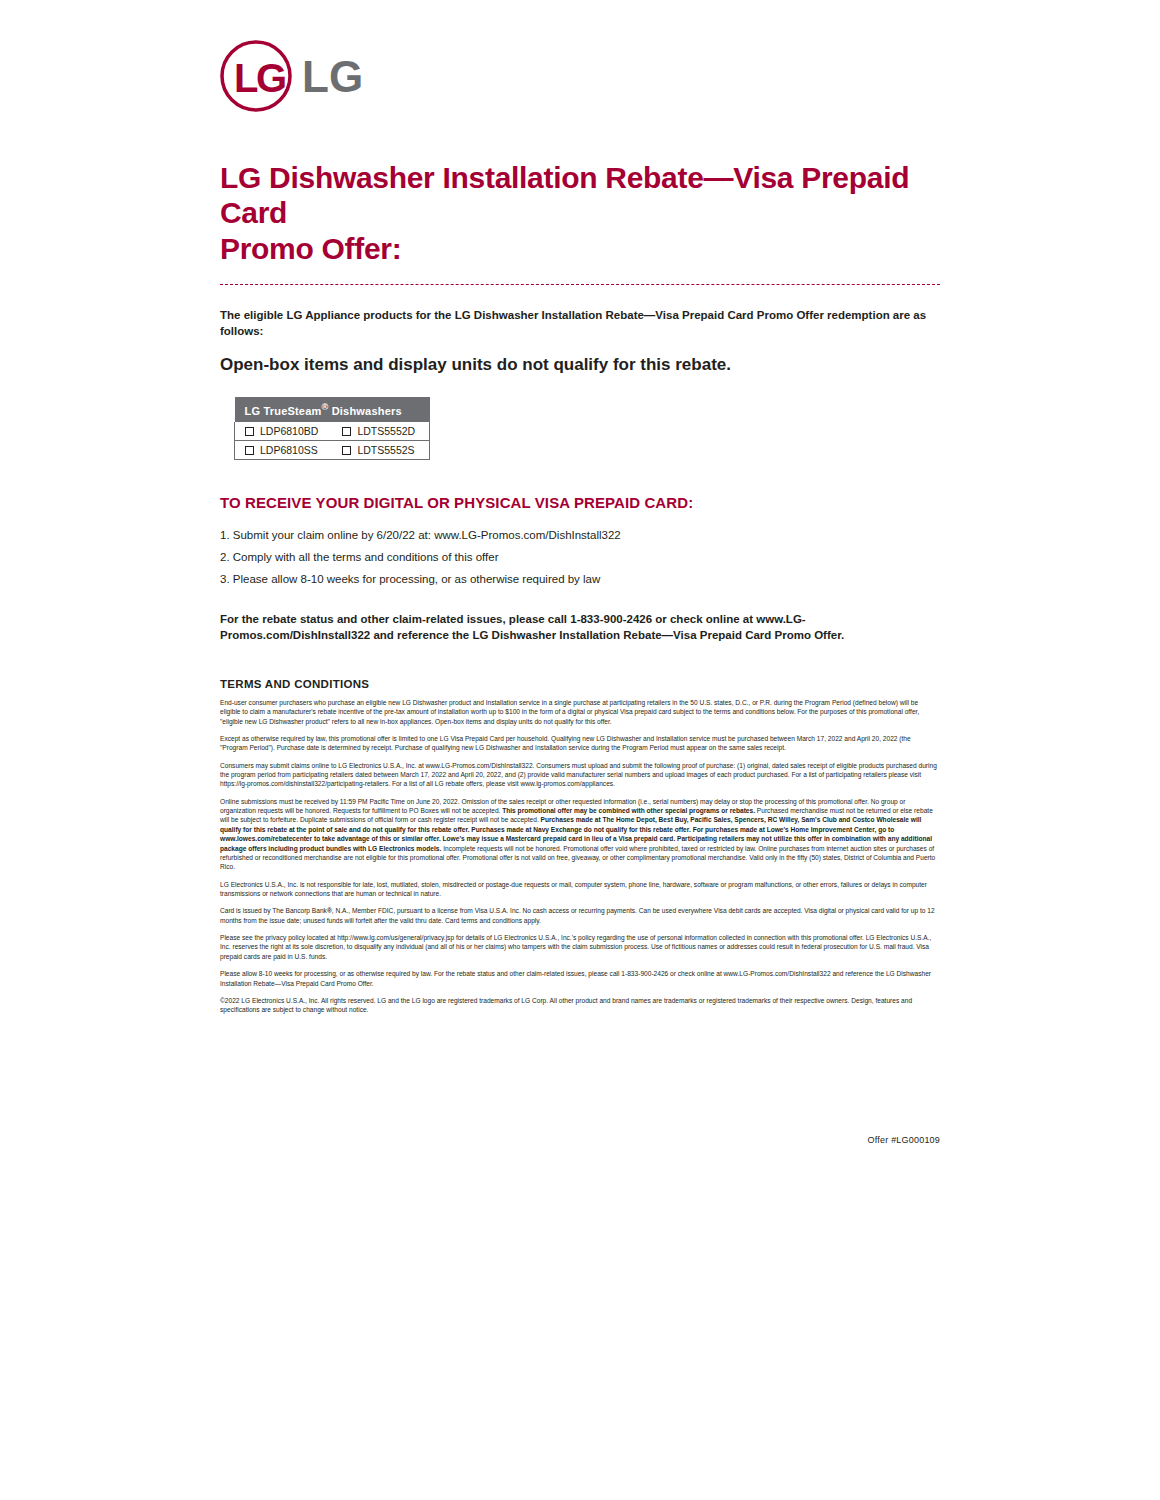L G LG
LG Dishwasher Installation Rebate—Visa Prepaid Card
Promo Offer:
The eligible LG Appliance products for the LG Dishwasher Installation Rebate—Visa Prepaid Card Promo Offer redemption are as follows:
Open-box items and display units do not qualify for this rebate.
| LG TrueSteam ® Dishwashers |
| --- |
| LDP6810BD | LDTS5552D |
| LDP6810SS | LDTS5552S |
TO RECEIVE YOUR DIGITAL OR PHYSICAL VISA PREPAID CARD:
1. Submit your claim online by 6/20/22 at: www.LG-Promos.com/DishInstall322
2. Comply with all the terms and conditions of this offer
3. Please allow 8-10 weeks for processing, or as otherwise required by law
For the rebate status and other claim-related issues, please call 1-833-900-2426 or check online at www.LG-Promos.com/DishInstall322 and reference the LG Dishwasher Installation Rebate—Visa Prepaid Card Promo Offer.
TERMS AND CONDITIONS
End-user consumer purchasers who purchase an eligible new LG Dishwasher product and Installation service in a single purchase at participating retailers in the 50 U.S. states, D.C., or P.R. during the Program Period (defined below) will be eligible to claim a manufacturer's rebate incentive of the pre-tax amount of installation worth up to $100 in the form of a digital or physical Visa prepaid card subject to the terms and conditions below. For the purposes of this promotional offer, "eligible new LG Dishwasher product" refers to all new in-box appliances. Open-box items and display units do not qualify for this offer.
Except as otherwise required by law, this promotional offer is limited to one LG Visa Prepaid Card per household. Qualifying new LG Dishwasher and Installation service must be purchased between March 17, 2022 and April 20, 2022 (the "Program Period"). Purchase date is determined by receipt. Purchase of qualifying new LG Dishwasher and Installation service during the Program Period must appear on the same sales receipt.
Consumers may submit claims online to LG Electronics U.S.A., Inc. at www.LG-Promos.com/DishInstall322. Consumers must upload and submit the following proof of purchase: (1) original, dated sales receipt of eligible products purchased during the program period from participating retailers dated between March 17, 2022 and April 20, 2022, and (2) provide valid manufacturer serial numbers and upload images of each product purchased. For a list of participating retailers please visit https://lg-promos.com/dishinstall322/participating-retailers. For a list of all LG rebate offers, please visit www.lg-promos.com/appliances.
Online submissions must be received by 11:59 PM Pacific Time on June 20, 2022. Omission of the sales receipt or other requested information (i.e., serial numbers) may delay or stop the processing of this promotional offer. No group or organization requests will be honored. Requests for fulfillment to PO Boxes will not be accepted. This promotional offer may be combined with other special programs or rebates. Purchased merchandise must not be returned or else rebate will be subject to forfeiture. Duplicate submissions of official form or cash register receipt will not be accepted. Purchases made at The Home Depot, Best Buy, Pacific Sales, Spencers, RC Willey, Sam's Club and Costco Wholesale will qualify for this rebate at the point of sale and do not qualify for this rebate offer. Purchases made at Navy Exchange do not qualify for this rebate offer. For purchases made at Lowe's Home Improvement Center, go to www.lowes.com/rebatecenter to take advantage of this or similar offer. Lowe's may issue a Mastercard prepaid card in lieu of a Visa prepaid card. Participating retailers may not utilize this offer in combination with any additional package offers including product bundles with LG Electronics models. Incomplete requests will not be honored. Promotional offer void where prohibited, taxed or restricted by law. Online purchases from internet auction sites or purchases of refurbished or reconditioned merchandise are not eligible for this promotional offer. Promotional offer is not valid on free, giveaway, or other complimentary promotional merchandise. Valid only in the fifty (50) states, District of Columbia and Puerto Rico.
LG Electronics U.S.A., Inc. is not responsible for late, lost, mutilated, stolen, misdirected or postage-due requests or mail, computer system, phone line, hardware, software or program malfunctions, or other errors, failures or delays in computer transmissions or network connections that are human or technical in nature.
Card is issued by The Bancorp Bank®, N.A., Member FDIC, pursuant to a license from Visa U.S.A. Inc. No cash access or recurring payments. Can be used everywhere Visa debit cards are accepted. Visa digital or physical card valid for up to 12 months from the issue date; unused funds will forfeit after the valid thru date. Card terms and conditions apply.
Please see the privacy policy located at http://www.lg.com/us/general/privacy.jsp for details of LG Electronics U.S.A., Inc.'s policy regarding the use of personal information collected in connection with this promotional offer. LG Electronics U.S.A., Inc. reserves the right at its sole discretion, to disqualify any individual (and all of his or her claims) who tampers with the claim submission process. Use of fictitious names or addresses could result in federal prosecution for U.S. mail fraud. Visa prepaid cards are paid in U.S. funds.
Please allow 8-10 weeks for processing, or as otherwise required by law. For the rebate status and other claim-related issues, please call 1-833-900-2426 or check online at www.LG-Promos.com/DishInstall322 and reference the LG Dishwasher Installation Rebate—Visa Prepaid Card Promo Offer.
©2022 LG Electronics U.S.A., Inc. All rights reserved. LG and the LG logo are registered trademarks of LG Corp. All other product and brand names are trademarks or registered trademarks of their respective owners. Design, features and specifications are subject to change without notice.
Offer #LG000109